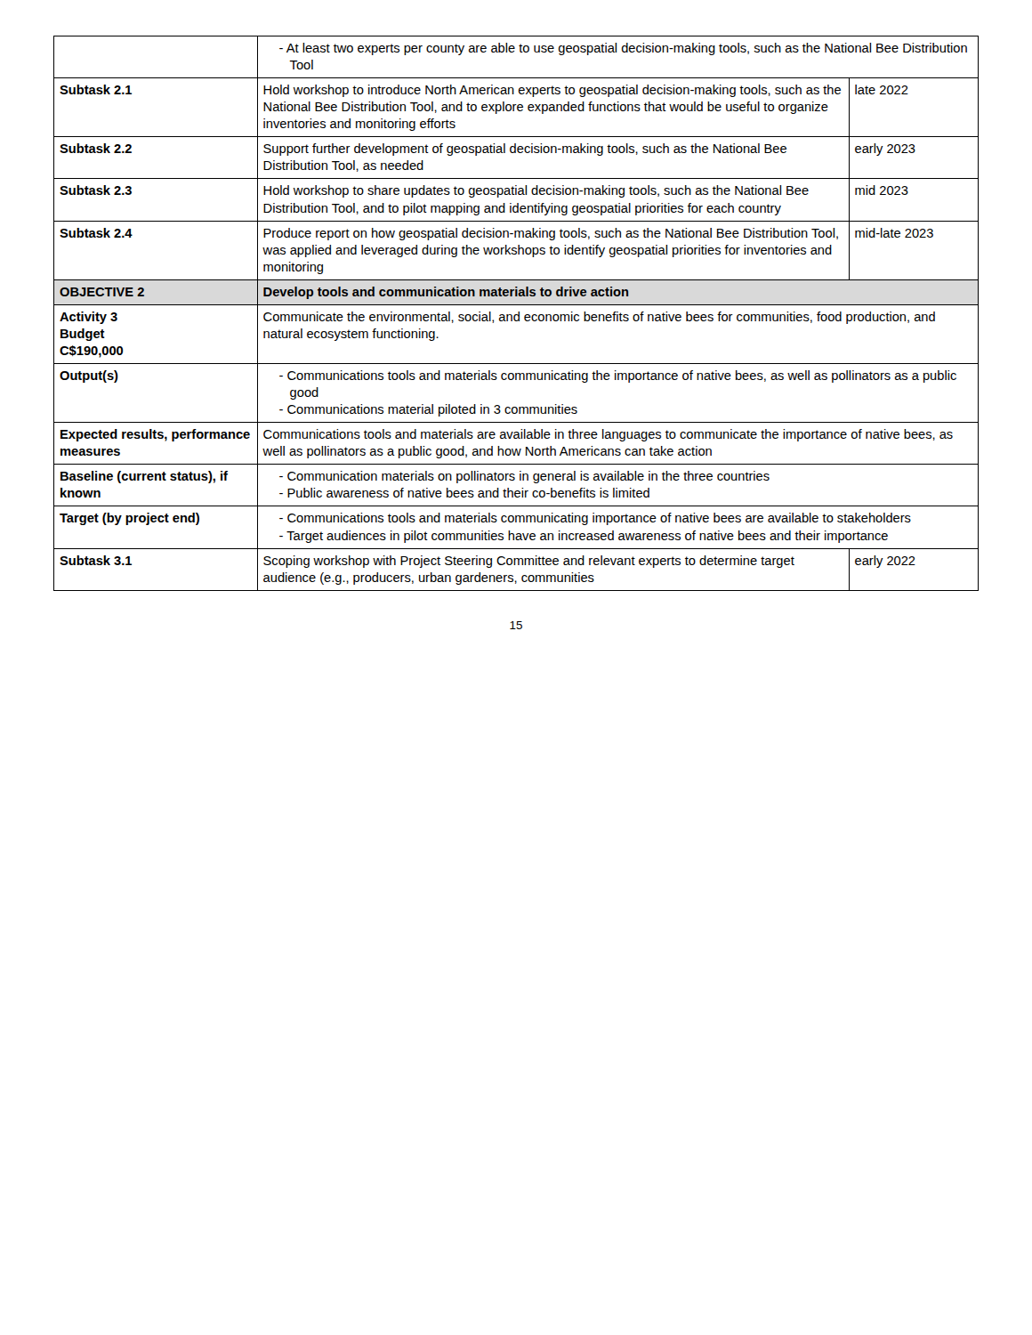| | At least two experts per county are able to use geospatial decision-making tools, such as the National Bee Distribution Tool |
| Subtask 2.1 | Hold workshop to introduce North American experts to geospatial decision-making tools, such as the National Bee Distribution Tool, and to explore expanded functions that would be useful to organize inventories and monitoring efforts | late 2022 |
| Subtask 2.2 | Support further development of geospatial decision-making tools, such as the National Bee Distribution Tool, as needed | early 2023 |
| Subtask 2.3 | Hold workshop to share updates to geospatial decision-making tools, such as the National Bee Distribution Tool, and to pilot mapping and identifying geospatial priorities for each country | mid 2023 |
| Subtask 2.4 | Produce report on how geospatial decision-making tools, such as the National Bee Distribution Tool, was applied and leveraged during the workshops to identify geospatial priorities for inventories and monitoring | mid-late 2023 |
| OBJECTIVE 2 | Develop tools and communication materials to drive action |
| Activity 3 Budget C$190,000 | Communicate the environmental, social, and economic benefits of native bees for communities, food production, and natural ecosystem functioning. |
| Output(s) | Communications tools and materials communicating the importance of native bees, as well as pollinators as a public good Communications material piloted in 3 communities |
| Expected results, performance measures | Communications tools and materials are available in three languages to communicate the importance of native bees, as well as pollinators as a public good, and how North Americans can take action |
| Baseline (current status), if known | Communication materials on pollinators in general is available in the three countries Public awareness of native bees and their co-benefits is limited |
| Target (by project end) | Communications tools and materials communicating importance of native bees are available to stakeholders Target audiences in pilot communities have an increased awareness of native bees and their importance |
| Subtask 3.1 | Scoping workshop with Project Steering Committee and relevant experts to determine target audience (e.g., producers, urban gardeners, communities | early 2022 |
15